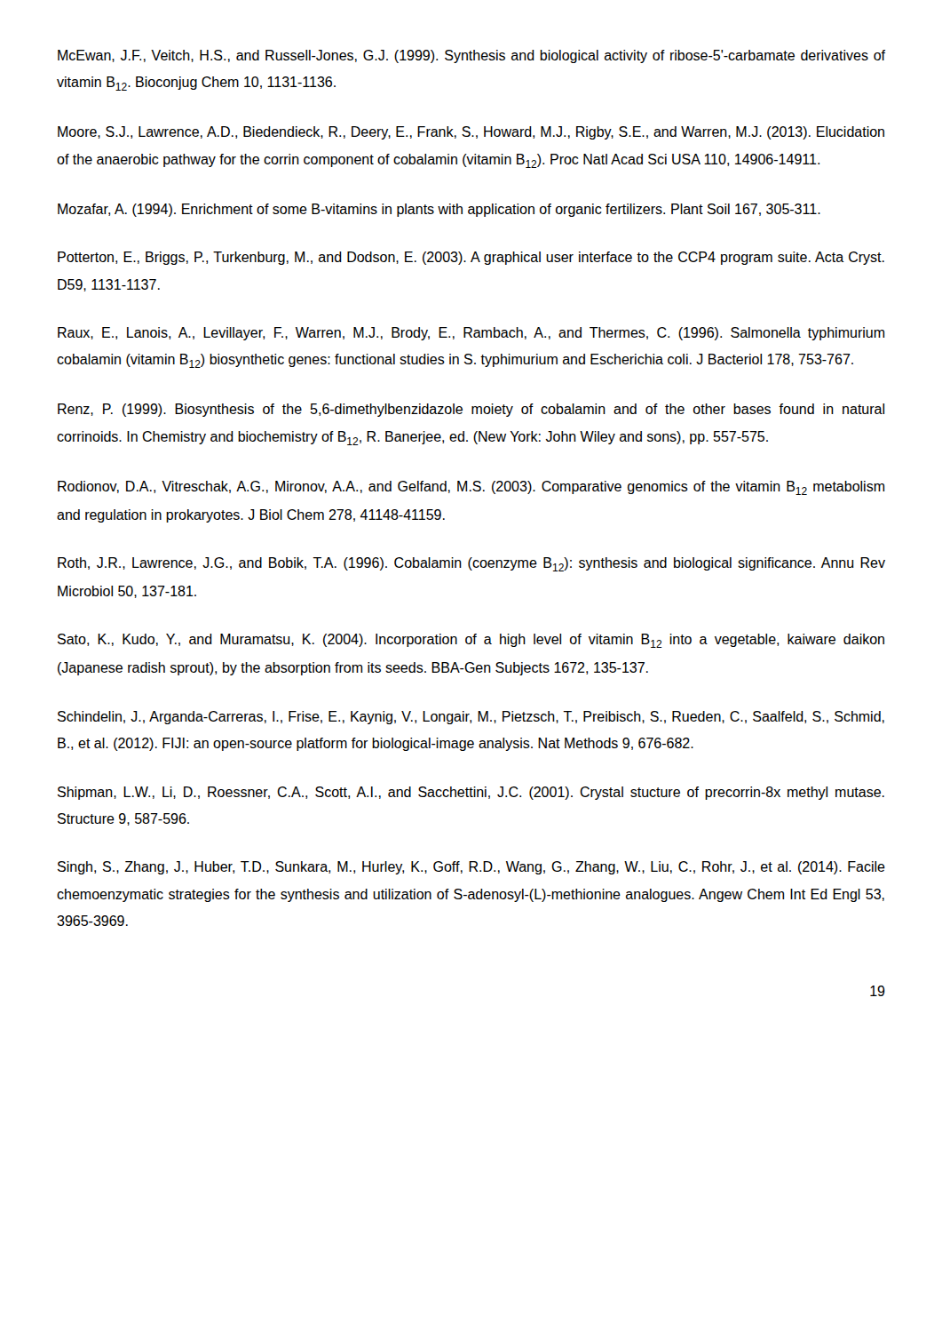McEwan, J.F., Veitch, H.S., and Russell-Jones, G.J. (1999). Synthesis and biological activity of ribose-5'-carbamate derivatives of vitamin B12. Bioconjug Chem 10, 1131-1136.
Moore, S.J., Lawrence, A.D., Biedendieck, R., Deery, E., Frank, S., Howard, M.J., Rigby, S.E., and Warren, M.J. (2013). Elucidation of the anaerobic pathway for the corrin component of cobalamin (vitamin B12). Proc Natl Acad Sci USA 110, 14906-14911.
Mozafar, A. (1994). Enrichment of some B-vitamins in plants with application of organic fertilizers. Plant Soil 167, 305-311.
Potterton, E., Briggs, P., Turkenburg, M., and Dodson, E. (2003). A graphical user interface to the CCP4 program suite. Acta Cryst. D59, 1131-1137.
Raux, E., Lanois, A., Levillayer, F., Warren, M.J., Brody, E., Rambach, A., and Thermes, C. (1996). Salmonella typhimurium cobalamin (vitamin B12) biosynthetic genes: functional studies in S. typhimurium and Escherichia coli. J Bacteriol 178, 753-767.
Renz, P. (1999). Biosynthesis of the 5,6-dimethylbenzidazole moiety of cobalamin and of the other bases found in natural corrinoids. In Chemistry and biochemistry of B12, R. Banerjee, ed. (New York: John Wiley and sons), pp. 557-575.
Rodionov, D.A., Vitreschak, A.G., Mironov, A.A., and Gelfand, M.S. (2003). Comparative genomics of the vitamin B12 metabolism and regulation in prokaryotes. J Biol Chem 278, 41148-41159.
Roth, J.R., Lawrence, J.G., and Bobik, T.A. (1996). Cobalamin (coenzyme B12): synthesis and biological significance. Annu Rev Microbiol 50, 137-181.
Sato, K., Kudo, Y., and Muramatsu, K. (2004). Incorporation of a high level of vitamin B12 into a vegetable, kaiware daikon (Japanese radish sprout), by the absorption from its seeds. BBA-Gen Subjects 1672, 135-137.
Schindelin, J., Arganda-Carreras, I., Frise, E., Kaynig, V., Longair, M., Pietzsch, T., Preibisch, S., Rueden, C., Saalfeld, S., Schmid, B., et al. (2012). FIJI: an open-source platform for biological-image analysis. Nat Methods 9, 676-682.
Shipman, L.W., Li, D., Roessner, C.A., Scott, A.I., and Sacchettini, J.C. (2001). Crystal stucture of precorrin-8x methyl mutase. Structure 9, 587-596.
Singh, S., Zhang, J., Huber, T.D., Sunkara, M., Hurley, K., Goff, R.D., Wang, G., Zhang, W., Liu, C., Rohr, J., et al. (2014). Facile chemoenzymatic strategies for the synthesis and utilization of S-adenosyl-(L)-methionine analogues. Angew Chem Int Ed Engl 53, 3965-3969.
19